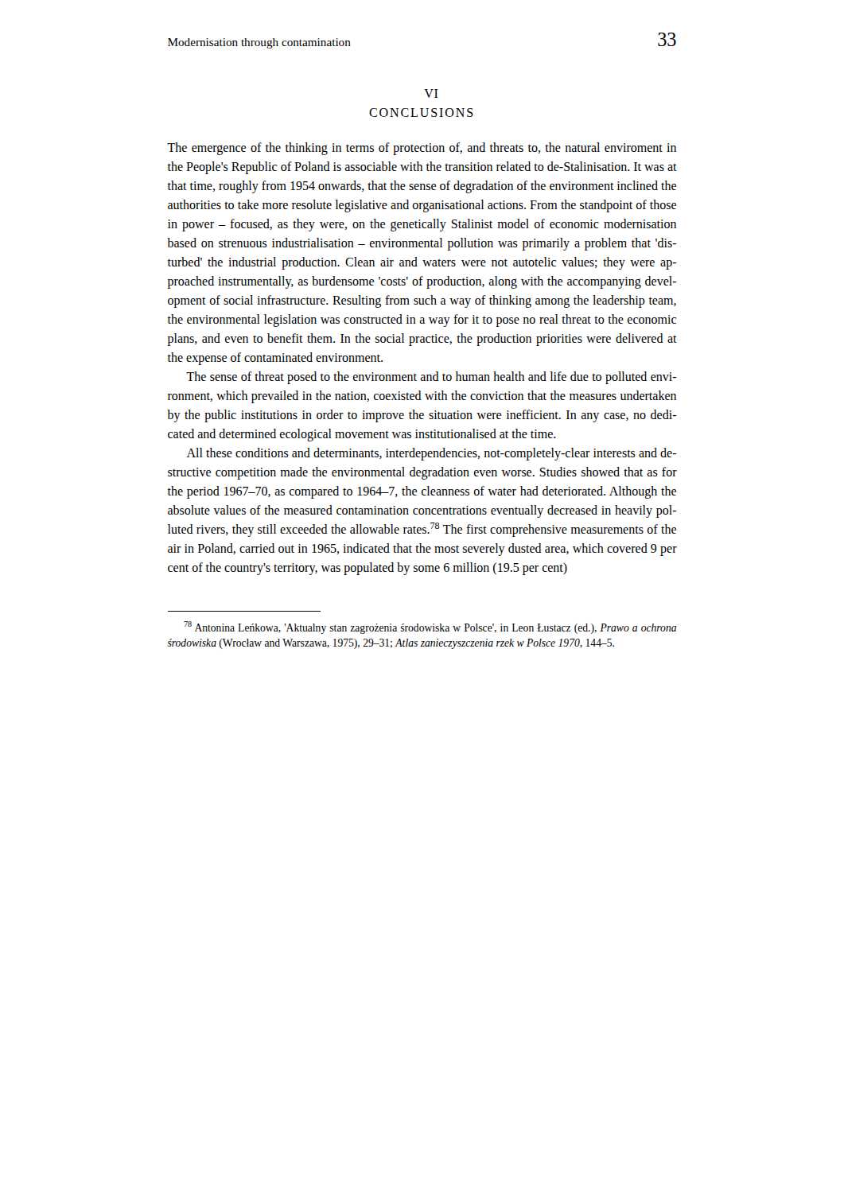Modernisation through contamination 33
VI
Conclusions
The emergence of the thinking in terms of protection of, and threats to, the natural enviroment in the People's Republic of Poland is associable with the transition related to de-Stalinisation. It was at that time, roughly from 1954 onwards, that the sense of degradation of the environment inclined the authorities to take more resolute legislative and organisational actions. From the standpoint of those in power – focused, as they were, on the genetically Stalinist model of economic modernisation based on strenuous industrialisation – environmental pollution was primarily a problem that 'disturbed' the industrial production. Clean air and waters were not autotelic values; they were approached instrumentally, as burdensome 'costs' of production, along with the accompanying development of social infrastructure. Resulting from such a way of thinking among the leadership team, the environmental legislation was constructed in a way for it to pose no real threat to the economic plans, and even to benefit them. In the social practice, the production priorities were delivered at the expense of contaminated environment.
The sense of threat posed to the environment and to human health and life due to polluted environment, which prevailed in the nation, coexisted with the conviction that the measures undertaken by the public institutions in order to improve the situation were inefficient. In any case, no dedicated and determined ecological movement was institutionalised at the time.
All these conditions and determinants, interdependencies, not-completely-clear interests and destructive competition made the environmental degradation even worse. Studies showed that as for the period 1967–70, as compared to 1964–7, the cleanness of water had deteriorated. Although the absolute values of the measured contamination concentrations eventually decreased in heavily polluted rivers, they still exceeded the allowable rates.78 The first comprehensive measurements of the air in Poland, carried out in 1965, indicated that the most severely dusted area, which covered 9 per cent of the country's territory, was populated by some 6 million (19.5 per cent)
78 Antonina Leńkowa, 'Aktualny stan zagrożenia środowiska w Polsce', in Leon Łustacz (ed.), Prawo a ochrona środowiska (Wrocław and Warszawa, 1975), 29–31; Atlas zanieczyszczenia rzek w Polsce 1970, 144–5.